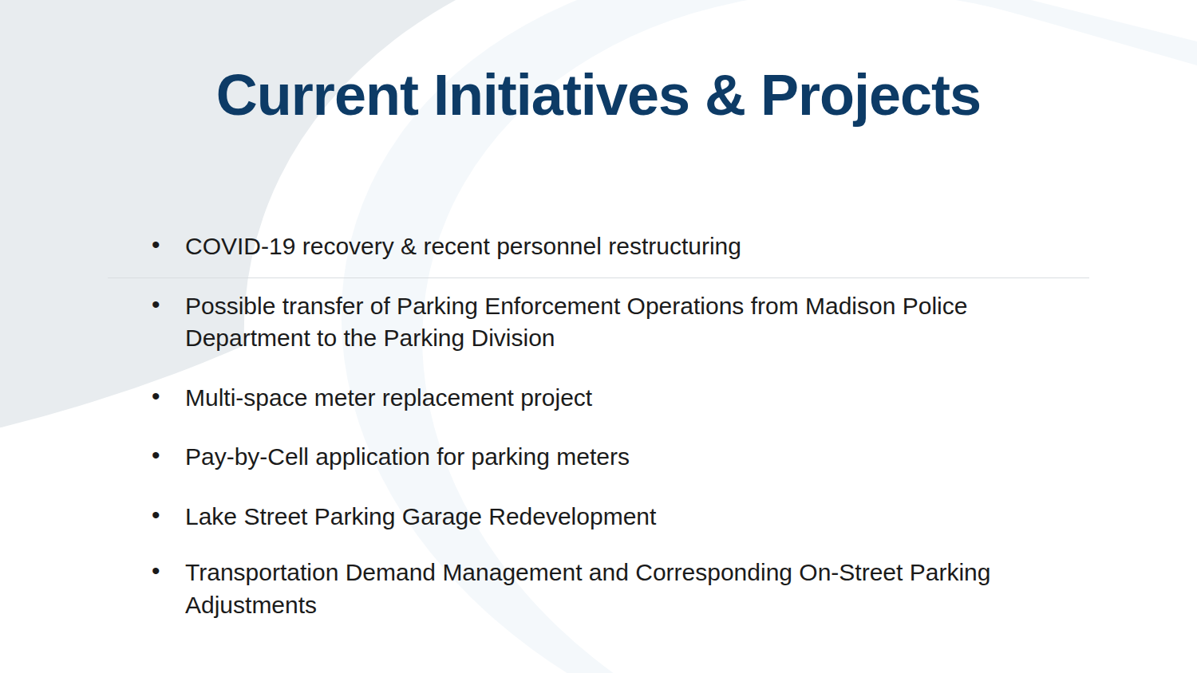Current Initiatives & Projects
COVID-19 recovery & recent personnel restructuring
Possible transfer of Parking Enforcement Operations from Madison Police Department to the Parking Division
Multi-space meter replacement project
Pay-by-Cell application for parking meters
Lake Street Parking Garage Redevelopment
Transportation Demand Management and Corresponding On-Street Parking Adjustments